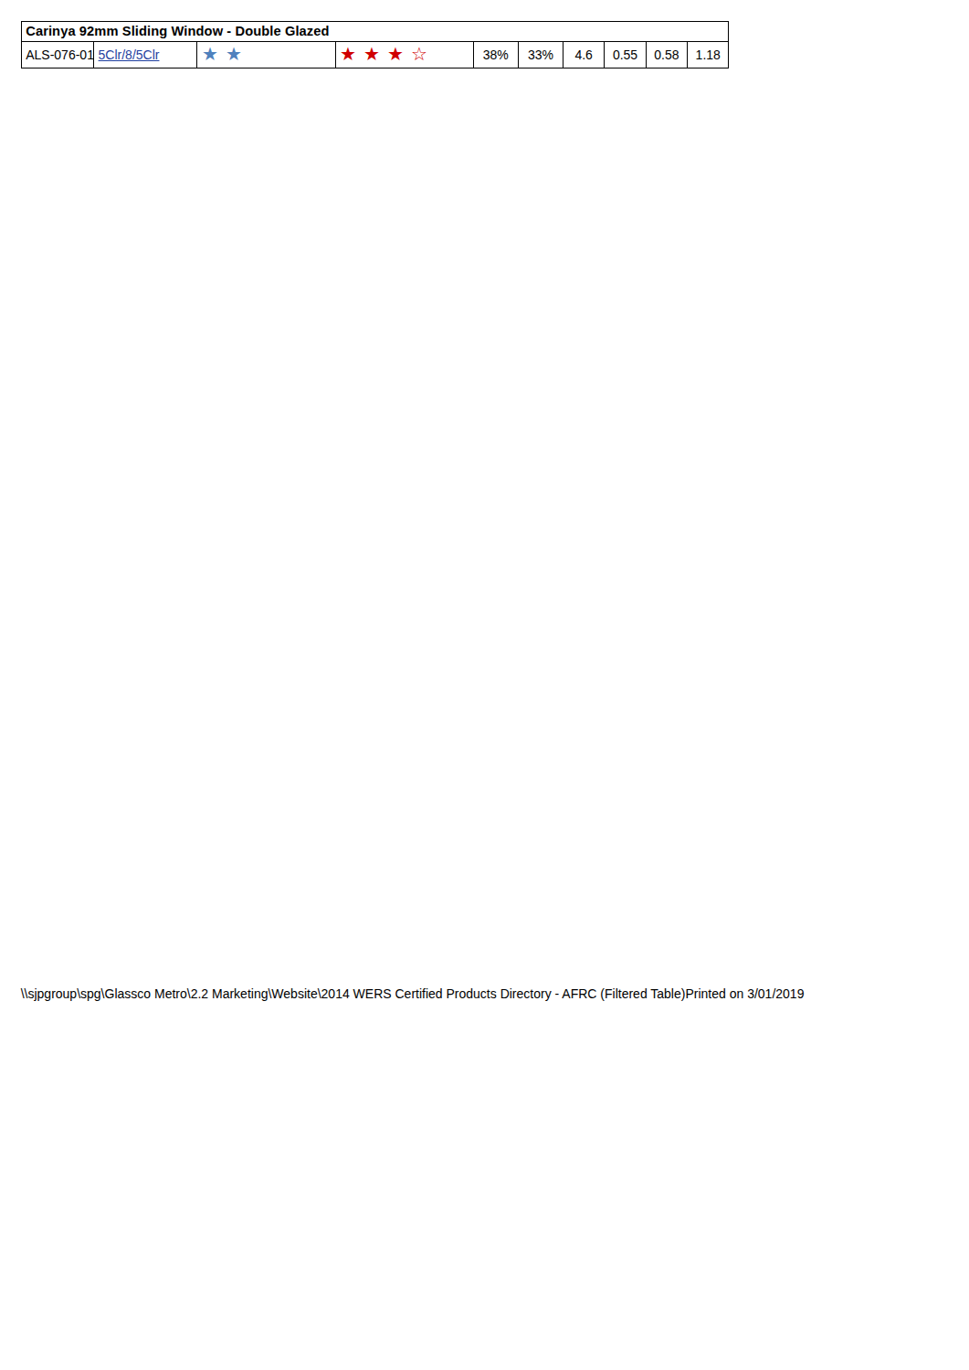| Carinya 92mm Sliding Window - Double Glazed |
| ALS-076-01 | 5Clr/8/5Clr | ★ ★ | ★ ★ ★ ☆ | 38% | 33% | 4.6 | 0.55 | 0.58 | 1.18 |
\\sjpgroup\spg\Glassco Metro\2.2 Marketing\Website\2014 WERS Certified Products Directory - AFRC (Filtered Table) Printed on 3/01/2019